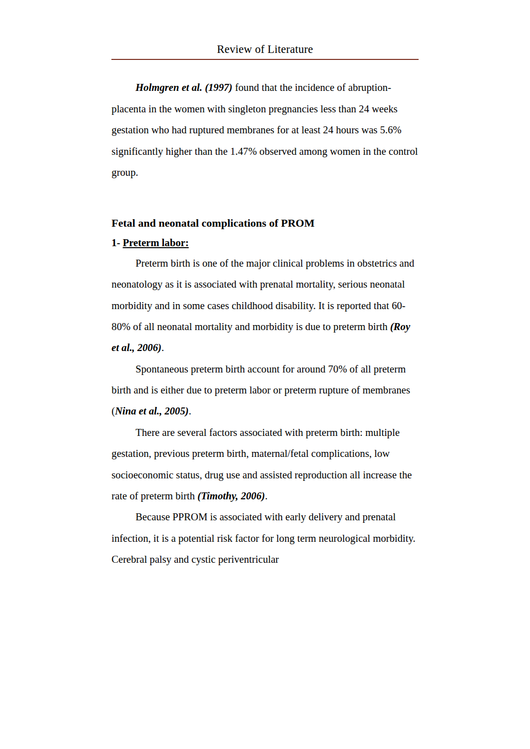Review of Literature
Holmgren et al. (1997) found that the incidence of abruption-placenta in the women with singleton pregnancies less than 24 weeks gestation who had ruptured membranes for at least 24 hours was 5.6% significantly higher than the 1.47% observed among women in the control group.
Fetal and neonatal complications of PROM
1- Preterm labor:
Preterm birth is one of the major clinical problems in obstetrics and neonatology as it is associated with prenatal mortality, serious neonatal morbidity and in some cases childhood disability. It is reported that 60-80% of all neonatal mortality and morbidity is due to preterm birth (Roy et al., 2006).
Spontaneous preterm birth account for around 70% of all preterm birth and is either due to preterm labor or preterm rupture of membranes (Nina et al., 2005).
There are several factors associated with preterm birth: multiple gestation, previous preterm birth, maternal/fetal complications, low socioeconomic status, drug use and assisted reproduction all increase the rate of preterm birth (Timothy, 2006).
Because PPROM is associated with early delivery and prenatal infection, it is a potential risk factor for long term neurological morbidity. Cerebral palsy and cystic periventricular